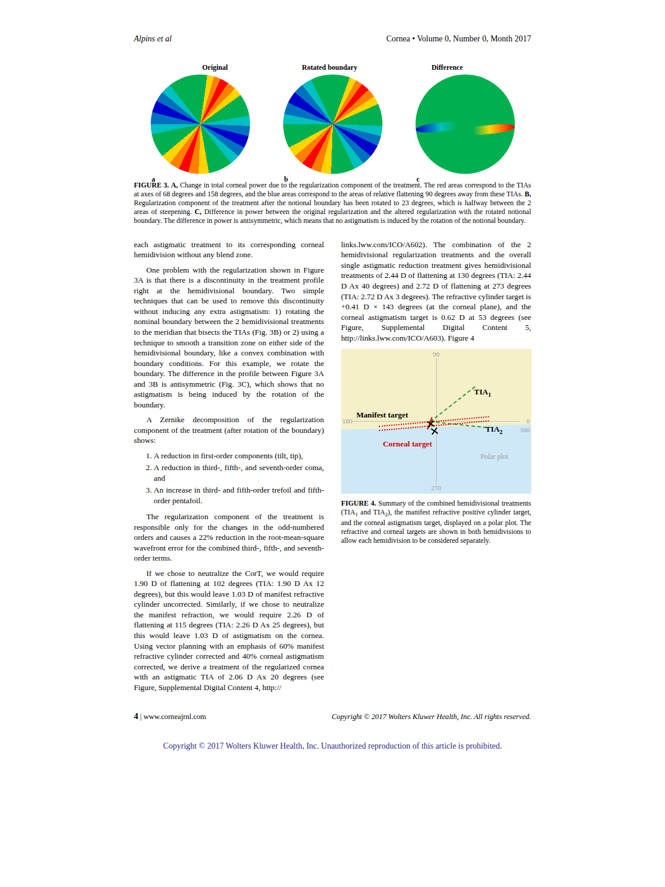Alpins et al
Cornea • Volume 0, Number 0, Month 2017
Original
Rotated boundary
Difference
a
b
c
FIGURE 3. A, Change in total corneal power due to the regularization component of the treatment. The red areas correspond to the TIAs at axes of 68 degrees and 158 degrees, and the blue areas correspond to the areas of relative flattening 90 degrees away from these TIAs. B, Regularization component of the treatment after the notional boundary has been rotated to 23 degrees, which is halfway between the 2 areas of steepening. C, Difference in power between the original regularization and the altered regularization with the rotated notional boundary. The difference in power is antisymmetric, which means that no astigmatism is induced by the rotation of the notional boundary.
each astigmatic treatment to its corresponding corneal hemidivision without any blend zone.
One problem with the regularization shown in Figure 3A is that there is a discontinuity in the treatment profile right at the hemidivisional boundary. Two simple techniques that can be used to remove this discontinuity without inducing any extra astigmatism: 1) rotating the nominal boundary between the 2 hemidivisional treatments to the meridian that bisects the TIAs (Fig. 3B) or 2) using a technique to smooth a transition zone on either side of the hemidivisional boundary, like a convex combination with boundary conditions. For this example, we rotate the boundary. The difference in the profile between Figure 3A and 3B is antisymmetric (Fig. 3C), which shows that no astigmatism is being induced by the rotation of the boundary.
A Zernike decomposition of the regularization component of the treatment (after rotation of the boundary) shows:
A reduction in first-order components (tilt, tip),
A reduction in third-, fifth-, and seventh-order coma, and
An increase in third- and fifth-order trefoil and fifth-order pentafoil.
The regularization component of the treatment is responsible only for the changes in the odd-numbered orders and causes a 22% reduction in the root-mean-square wavefront error for the combined third-, fifth-, and seventh-order terms.
If we chose to neutralize the CorT, we would require 1.90 D of flattening at 102 degrees (TIA: 1.90 D Ax 12 degrees), but this would leave 1.03 D of manifest refractive cylinder uncorrected. Similarly, if we chose to neutralize the manifest refraction, we would require 2.26 D of flattening at 115 degrees (TIA: 2.26 D Ax 25 degrees), but this would leave 1.03 D of astigmatism on the cornea. Using vector planning with an emphasis of 60% manifest refractive cylinder corrected and 40% corneal astigmatism corrected, we derive a treatment of the regularized cornea with an astigmatic TIA of 2.06 D Ax 20 degrees (see Figure, Supplemental Digital Content 4, http://
links.lww.com/ICO/A602). The combination of the 2 hemidivisional regularization treatments and the overall single astigmatic reduction treatment gives hemidivisional treatments of 2.44 D of flattening at 130 degrees (TIA: 2.44 D Ax 40 degrees) and 2.72 D of flattening at 273 degrees (TIA: 2.72 D Ax 3 degrees). The refractive cylinder target is +0.41 D × 143 degrees (at the corneal plane), and the corneal astigmatism target is 0.62 D at 53 degrees (see Figure, Supplemental Digital Content 5, http://links.lww.com/ICO/A603). Figure 4
90
180
0
360
270
Polar plot
TIA1
TIA2
Manifest target
Corneal target
FIGURE 4. Summary of the combined hemidivisional treatments (TIA1 and TIA2), the manifest refractive positive cylinder target, and the corneal astigmatism target, displayed on a polar plot. The refractive and corneal targets are shown in both hemidivisions to allow each hemidivision to be considered separately.
4 | www.corneajrnl.com
Copyright © 2017 Wolters Kluwer Health, Inc. All rights reserved.
Copyright © 2017 Wolters Kluwer Health, Inc. Unauthorized reproduction of this article is prohibited.